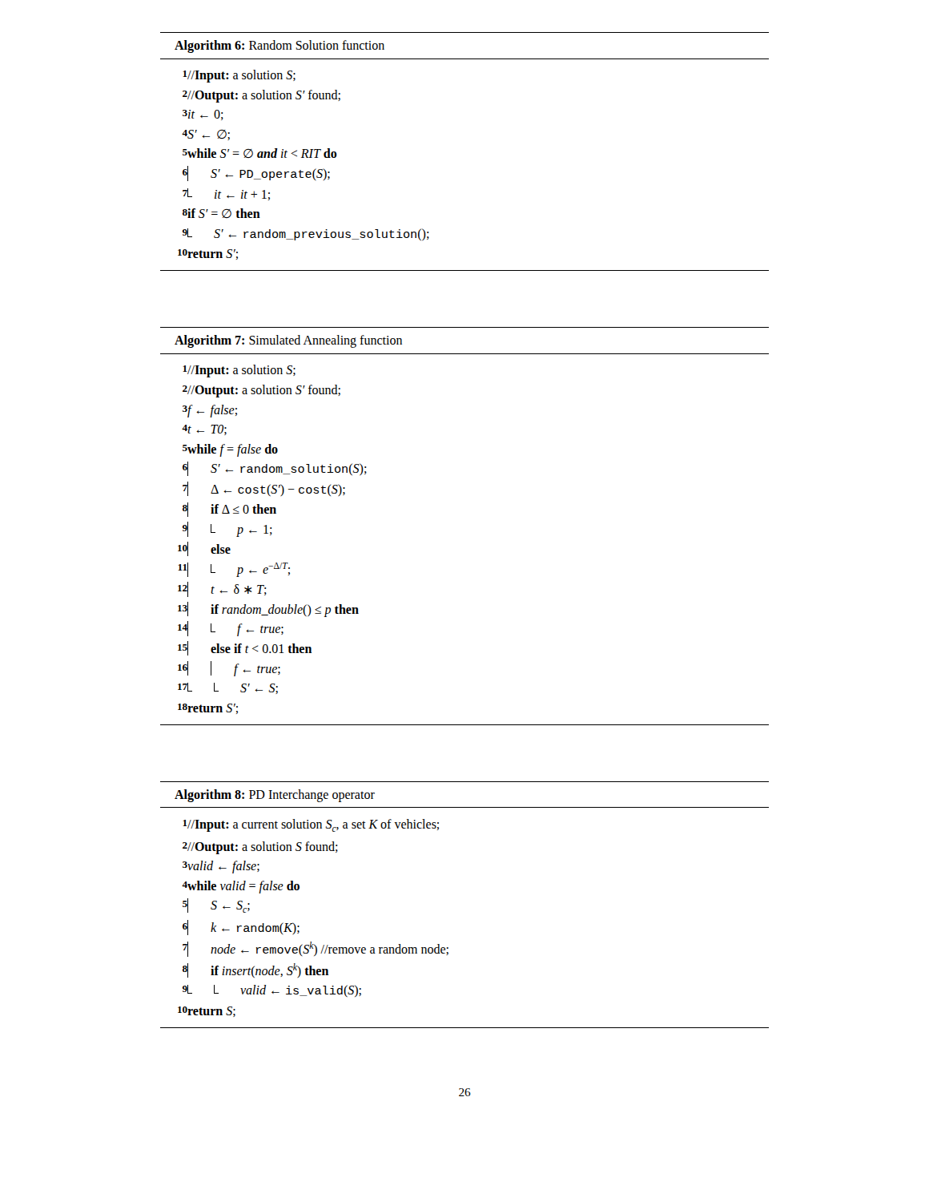Algorithm 6: Random Solution function
| 1 | // Input: a solution S ; |
| 2 | // Output: a solution S′ found; |
| 3 | it ← 0; |
| 4 | S′ ← ∅; |
| 5 | while S′ = ∅ and it < RIT do |
| 6 | S′ ← PD_operate ( S ); |
| 7 | it ← it + 1; |
| 8 | if S′ = ∅ then |
| 9 | S′ ← random_previous_solution (); |
| 10 | return S′ ; |
Algorithm 7: Simulated Annealing function
| 1 | // Input: a solution S ; |
| 2 | // Output: a solution S′ found; |
| 3 | f ← false ; |
| 4 | t ← T0 ; |
| 5 | while f = false do |
| 6 | S′ ← random_solution ( S ); |
| 7 | Δ ← cost ( S′ ) − cost ( S ); |
| 8 | if Δ ≤ 0 then |
| 9 | p ← 1; |
| 10 | else |
| 11 | p ← e −Δ/ T ; |
| 12 | t ← δ ∗ T ; |
| 13 | if random_double () ≤ p then |
| 14 | f ← true ; |
| 15 | else if t < 0.01 then |
| 16 | f ← true ; |
| 17 | S′ ← S ; |
| 18 | return S′ ; |
Algorithm 8: PD Interchange operator
| 1 | // Input: a current solution S c , a set K of vehicles; |
| 2 | // Output: a solution S found; |
| 3 | valid ← false ; |
| 4 | while valid = false do |
| 5 | S ← S c ; |
| 6 | k ← random ( K ); |
| 7 | node ← remove ( S k ) //remove a random node; |
| 8 | if insert ( node , S k ) then |
| 9 | valid ← is_valid ( S ); |
| 10 | return S ; |
26